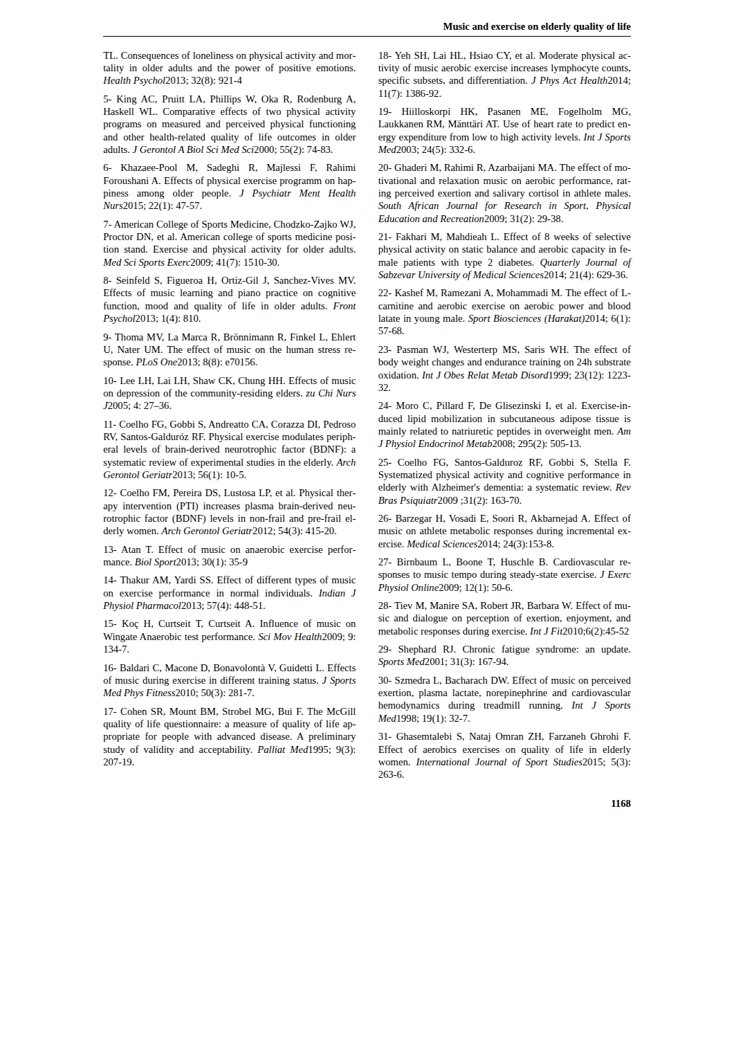Music and exercise on elderly quality of life
TL. Consequences of loneliness on physical activity and mortality in older adults and the power of positive emotions. Health Psychol2013; 32(8): 921-4
5- King AC, Pruitt LA, Phillips W, Oka R, Rodenburg A, Haskell WL. Comparative effects of two physical activity programs on measured and perceived physical functioning and other health-related quality of life outcomes in older adults. J Gerontol A Biol Sci Med Sci2000; 55(2): 74-83.
6- Khazaee-Pool M, Sadeghi R, Majlessi F, Rahimi Foroushani A. Effects of physical exercise programm on happiness among older people. J Psychiatr Ment Health Nurs2015; 22(1): 47-57.
7- American College of Sports Medicine, Chodzko-Zajko WJ, Proctor DN, et al. American college of sports medicine position stand. Exercise and physical activity for older adults. Med Sci Sports Exerc2009; 41(7): 1510-30.
8- Seinfeld S, Figueroa H, Ortiz-Gil J, Sanchez-Vives MV. Effects of music learning and piano practice on cognitive function, mood and quality of life in older adults. Front Psychol2013; 1(4): 810.
9- Thoma MV, La Marca R, Brönnimann R, Finkel L, Ehlert U, Nater UM. The effect of music on the human stress response. PLoS One2013; 8(8): e70156.
10- Lee LH, Lai LH, Shaw CK, Chung HH. Effects of music on depression of the community-residing elders. zu Chi Nurs J2005; 4: 27–36.
11- Coelho FG, Gobbi S, Andreatto CA, Corazza DI, Pedroso RV, Santos-Galduróz RF. Physical exercise modulates peripheral levels of brain-derived neurotrophic factor (BDNF): a systematic review of experimental studies in the elderly. Arch Gerontol Geriatr2013; 56(1): 10-5.
12- Coelho FM, Pereira DS, Lustosa LP, et al. Physical therapy intervention (PTI) increases plasma brain-derived neurotrophic factor (BDNF) levels in non-frail and pre-frail elderly women. Arch Gerontol Geriatr2012; 54(3): 415-20.
13- Atan T. Effect of music on anaerobic exercise performance. Biol Sport2013; 30(1): 35-9
14- Thakur AM, Yardi SS. Effect of different types of music on exercise performance in normal individuals. Indian J Physiol Pharmacol2013; 57(4): 448-51.
15- Koç H, Curtseit T, Curtseit A. Influence of music on Wingate Anaerobic test performance. Sci Mov Health2009; 9: 134-7.
16- Baldari C, Macone D, Bonavolontà V, Guidetti L. Effects of music during exercise in different training status. J Sports Med Phys Fitness2010; 50(3): 281-7.
17- Cohen SR, Mount BM, Strobel MG, Bui F. The McGill quality of life questionnaire: a measure of quality of life appropriate for people with advanced disease. A preliminary study of validity and acceptability. Palliat Med1995; 9(3): 207-19.
18- Yeh SH, Lai HL, Hsiao CY, et al. Moderate physical activity of music aerobic exercise increases lymphocyte counts, specific subsets, and differentiation. J Phys Act Health2014; 11(7): 1386-92.
19- Hiilloskorpi HK, Pasanen ME, Fogelholm MG, Laukkanen RM, Mänttäri AT. Use of heart rate to predict energy expenditure from low to high activity levels. Int J Sports Med2003; 24(5): 332-6.
20- Ghaderi M, Rahimi R, Azarbaijani MA. The effect of motivational and relaxation music on aerobic performance, rating perceived exertion and salivary cortisol in athlete males. South African Journal for Research in Sport, Physical Education and Recreation2009; 31(2): 29-38.
21- Fakhari M, Mahdieah L. Effect of 8 weeks of selective physical activity on static balance and aerobic capacity in female patients with type 2 diabetes. Quarterly Journal of Sabzevar University of Medical Sciences2014; 21(4): 629-36.
22- Kashef M, Ramezani A, Mohammadi M. The effect of L-carnitine and aerobic exercise on aerobic power and blood latate in young male. Sport Biosciences (Harakat) 2014; 6(1): 57-68.
23- Pasman WJ, Westerterp MS, Saris WH. The effect of body weight changes and endurance training on 24h substrate oxidation. Int J Obes Relat Metab Disord1999; 23(12): 1223-32.
24- Moro C, Pillard F, De Glisezinski I, et al. Exercise-induced lipid mobilization in subcutaneous adipose tissue is mainly related to natriuretic peptides in overweight men. Am J Physiol Endocrinol Metab2008; 295(2): 505-13.
25- Coelho FG, Santos-Galduroz RF, Gobbi S, Stella F. Systematized physical activity and cognitive performance in elderly with Alzheimer's dementia: a systematic review. Rev Bras Psiquiatr2009 ;31(2): 163-70.
26- Barzegar H, Vosadi E, Soori R, Akbarnejad A. Effect of music on athlete metabolic responses during incremental exercise. Medical Sciences2014; 24(3):153-8.
27- Birnbaum L, Boone T, Huschle B. Cardiovascular responses to music tempo during steady-state exercise. J Exerc Physiol Online2009; 12(1): 50-6.
28- Tiev M, Manire SA, Robert JR, Barbara W. Effect of music and dialogue on perception of exertion, enjoyment, and metabolic responses during exercise. Int J Fit2010;6(2):45-52
29- Shephard RJ. Chronic fatigue syndrome: an update. Sports Med2001; 31(3): 167-94.
30- Szmedra L, Bacharach DW. Effect of music on perceived exertion, plasma lactate, norepinephrine and cardiovascular hemodynamics during treadmill running. Int J Sports Med1998; 19(1): 32-7.
31- Ghasemtalebi S, Nataj Omran ZH, Farzaneh Ghrohi F. Effect of aerobics exercises on quality of life in elderly women. International Journal of Sport Studies2015; 5(3): 263-6.
1168